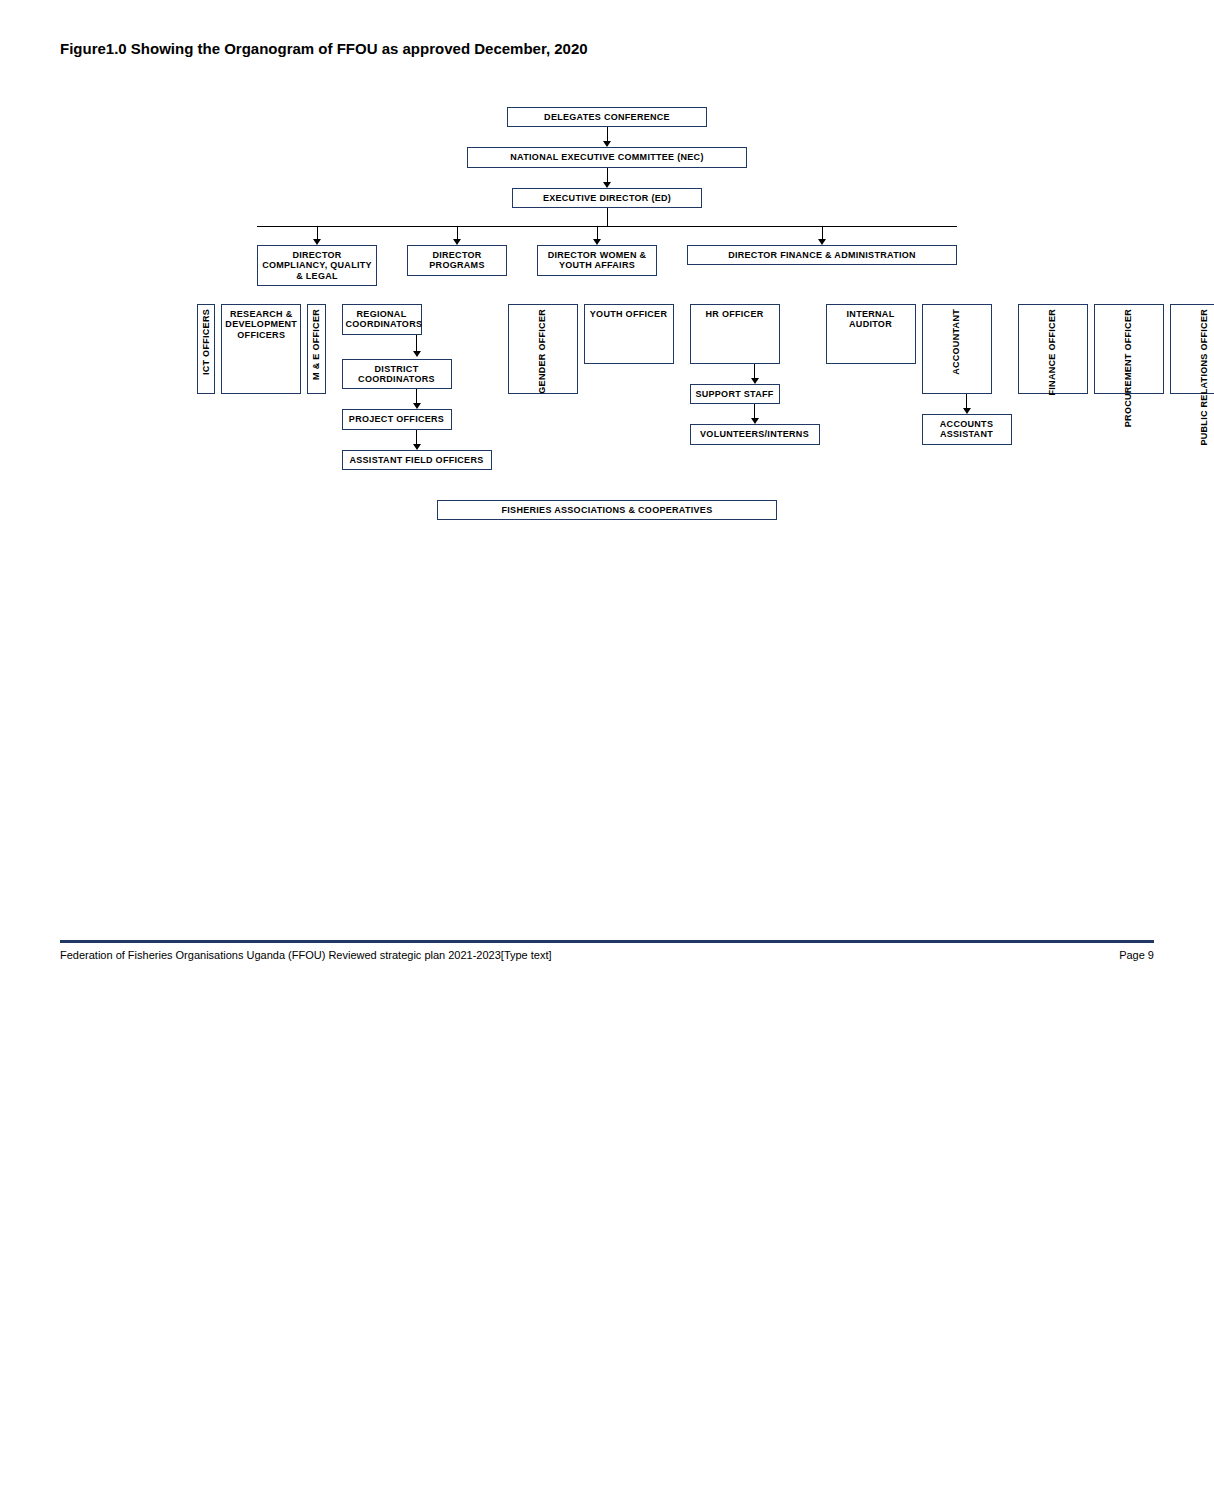Figure1.0 Showing the Organogram of FFOU as approved December, 2020
Delegates Conference
National Executive Committee (NEC)
Executive Director (ED)
Director Compliancy, Quality & Legal
Director Programs
Director Women & Youth Affairs
Director Finance & Administration
ICT Officers
Research & Development Officers
M & E Officer
Regional Coordinators
District Coordinators
Project Officers
Assistant Field Officers
Gender Officer
Youth Officer
HR Officer
Support Staff
Volunteers/Interns
Internal Auditor
Accountant
Accounts Assistant
Finance Officer
Procurement Officer
Public Relations Officer
Fisheries Associations & Cooperatives
Federation of Fisheries Organisations Uganda (FFOU) Reviewed strategic plan 2021-2023[Type text] Page 9